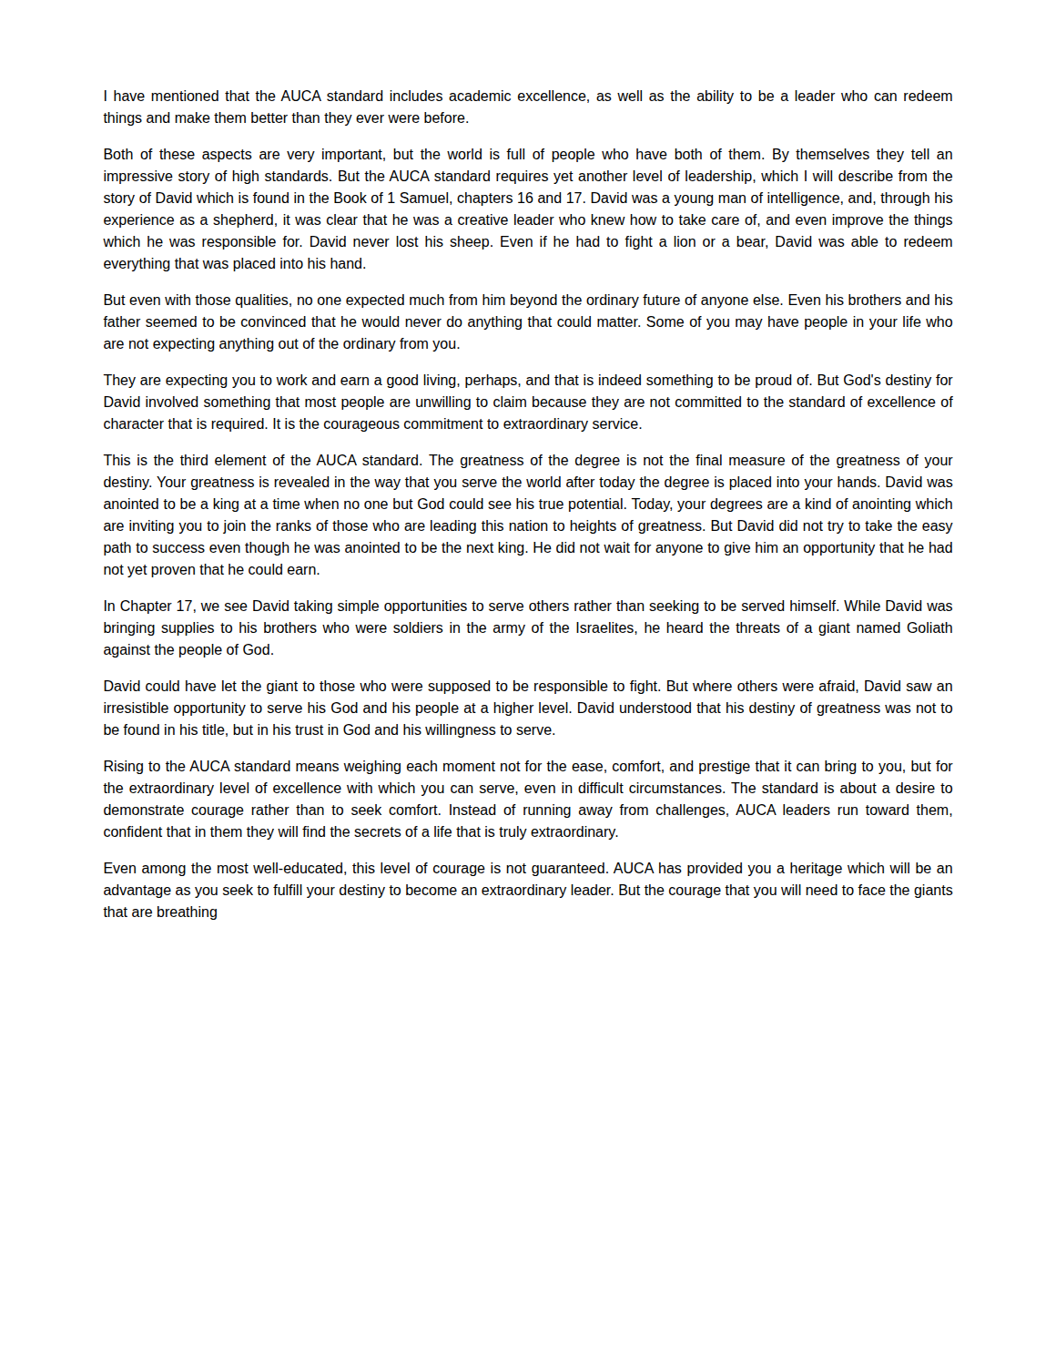I have mentioned that the AUCA standard includes academic excellence, as well as the ability to be a leader who can redeem things and make them better than they ever were before.
Both of these aspects are very important, but the world is full of people who have both of them. By themselves they tell an impressive story of high standards. But the AUCA standard requires yet another level of leadership, which I will describe from the story of David which is found in the Book of 1 Samuel, chapters 16 and 17. David was a young man of intelligence, and, through his experience as a shepherd, it was clear that he was a creative leader who knew how to take care of, and even improve the things which he was responsible for. David never lost his sheep. Even if he had to fight a lion or a bear, David was able to redeem everything that was placed into his hand.
But even with those qualities, no one expected much from him beyond the ordinary future of anyone else. Even his brothers and his father seemed to be convinced that he would never do anything that could matter. Some of you may have people in your life who are not expecting anything out of the ordinary from you.
They are expecting you to work and earn a good living, perhaps, and that is indeed something to be proud of. But God's destiny for David involved something that most people are unwilling to claim because they are not committed to the standard of excellence of character that is required. It is the courageous commitment to extraordinary service.
This is the third element of the AUCA standard. The greatness of the degree is not the final measure of the greatness of your destiny. Your greatness is revealed in the way that you serve the world after today the degree is placed into your hands. David was anointed to be a king at a time when no one but God could see his true potential. Today, your degrees are a kind of anointing which are inviting you to join the ranks of those who are leading this nation to heights of greatness. But David did not try to take the easy path to success even though he was anointed to be the next king. He did not wait for anyone to give him an opportunity that he had not yet proven that he could earn.
In Chapter 17, we see David taking simple opportunities to serve others rather than seeking to be served himself. While David was bringing supplies to his brothers who were soldiers in the army of the Israelites, he heard the threats of a giant named Goliath against the people of God.
David could have let the giant to those who were supposed to be responsible to fight. But where others were afraid, David saw an irresistible opportunity to serve his God and his people at a higher level. David understood that his destiny of greatness was not to be found in his title, but in his trust in God and his willingness to serve.
Rising to the AUCA standard means weighing each moment not for the ease, comfort, and prestige that it can bring to you, but for the extraordinary level of excellence with which you can serve, even in difficult circumstances. The standard is about a desire to demonstrate courage rather than to seek comfort. Instead of running away from challenges, AUCA leaders run toward them, confident that in them they will find the secrets of a life that is truly extraordinary.
Even among the most well-educated, this level of courage is not guaranteed. AUCA has provided you a heritage which will be an advantage as you seek to fulfill your destiny to become an extraordinary leader. But the courage that you will need to face the giants that are breathing